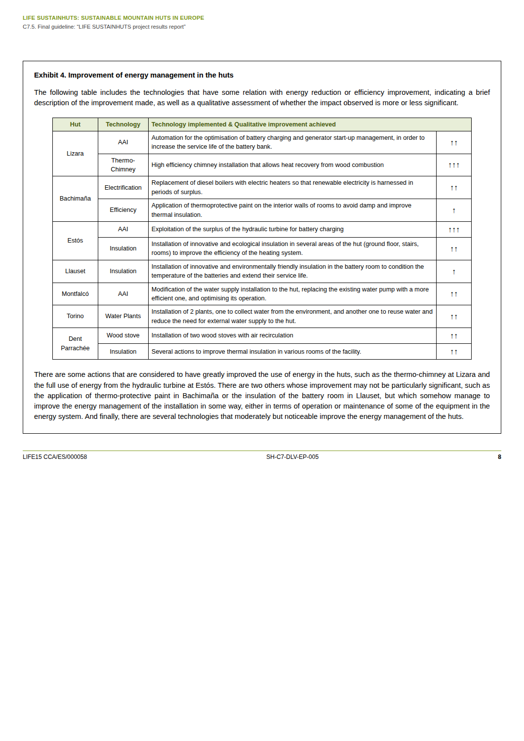LIFE SUSTAINHUTS: SUSTAINABLE MOUNTAIN HUTS IN EUROPE
C7.5. Final guideline: “LIFE SUSTAINHUTS project results report”
Exhibit 4. Improvement of energy management in the huts
The following table includes the technologies that have some relation with energy reduction or efficiency improvement, indicating a brief description of the improvement made, as well as a qualitative assessment of whether the impact observed is more or less significant.
| Hut | Technology | Technology implemented & Qualitative improvement achieved |
| --- | --- | --- |
| Lizara | AAI | Automation for the optimisation of battery charging and generator start-up management, in order to increase the service life of the battery bank. | ↑↑ |
| Thermo-Chimney | High efficiency chimney installation that allows heat recovery from wood combustion | ↑↑↑ |
| Bachimaña | Electrification | Replacement of diesel boilers with electric heaters so that renewable electricity is harnessed in periods of surplus. | ↑↑ |
| Efficiency | Application of thermoprotective paint on the interior walls of rooms to avoid damp and improve thermal insulation. | ↑ |
| Estós | AAI | Exploitation of the surplus of the hydraulic turbine for battery charging | ↑↑↑ |
| Insulation | Installation of innovative and ecological insulation in several areas of the hut (ground floor, stairs, rooms) to improve the efficiency of the heating system. | ↑↑ |
| Llauset | Insulation | Installation of innovative and environmentally friendly insulation in the battery room to condition the temperature of the batteries and extend their service life. | ↑ |
| Montfalcó | AAI | Modification of the water supply installation to the hut, replacing the existing water pump with a more efficient one, and optimising its operation. | ↑↑ |
| Torino | Water Plants | Installation of 2 plants, one to collect water from the environment, and another one to reuse water and reduce the need for external water supply to the hut. | ↑↑ |
| Dent Parrachée | Wood stove | Installation of two wood stoves with air recirculation | ↑↑ |
| Insulation | Several actions to improve thermal insulation in various rooms of the facility. | ↑↑ |
There are some actions that are considered to have greatly improved the use of energy in the huts, such as the thermo-chimney at Lizara and the full use of energy from the hydraulic turbine at Estós. There are two others whose improvement may not be particularly significant, such as the application of thermo-protective paint in Bachimaña or the insulation of the battery room in Llauset, but which somehow manage to improve the energy management of the installation in some way, either in terms of operation or maintenance of some of the equipment in the energy system. And finally, there are several technologies that moderately but noticeable improve the energy management of the huts.
LIFE15 CCA/ES/000058
SH-C7-DLV-EP-005
8